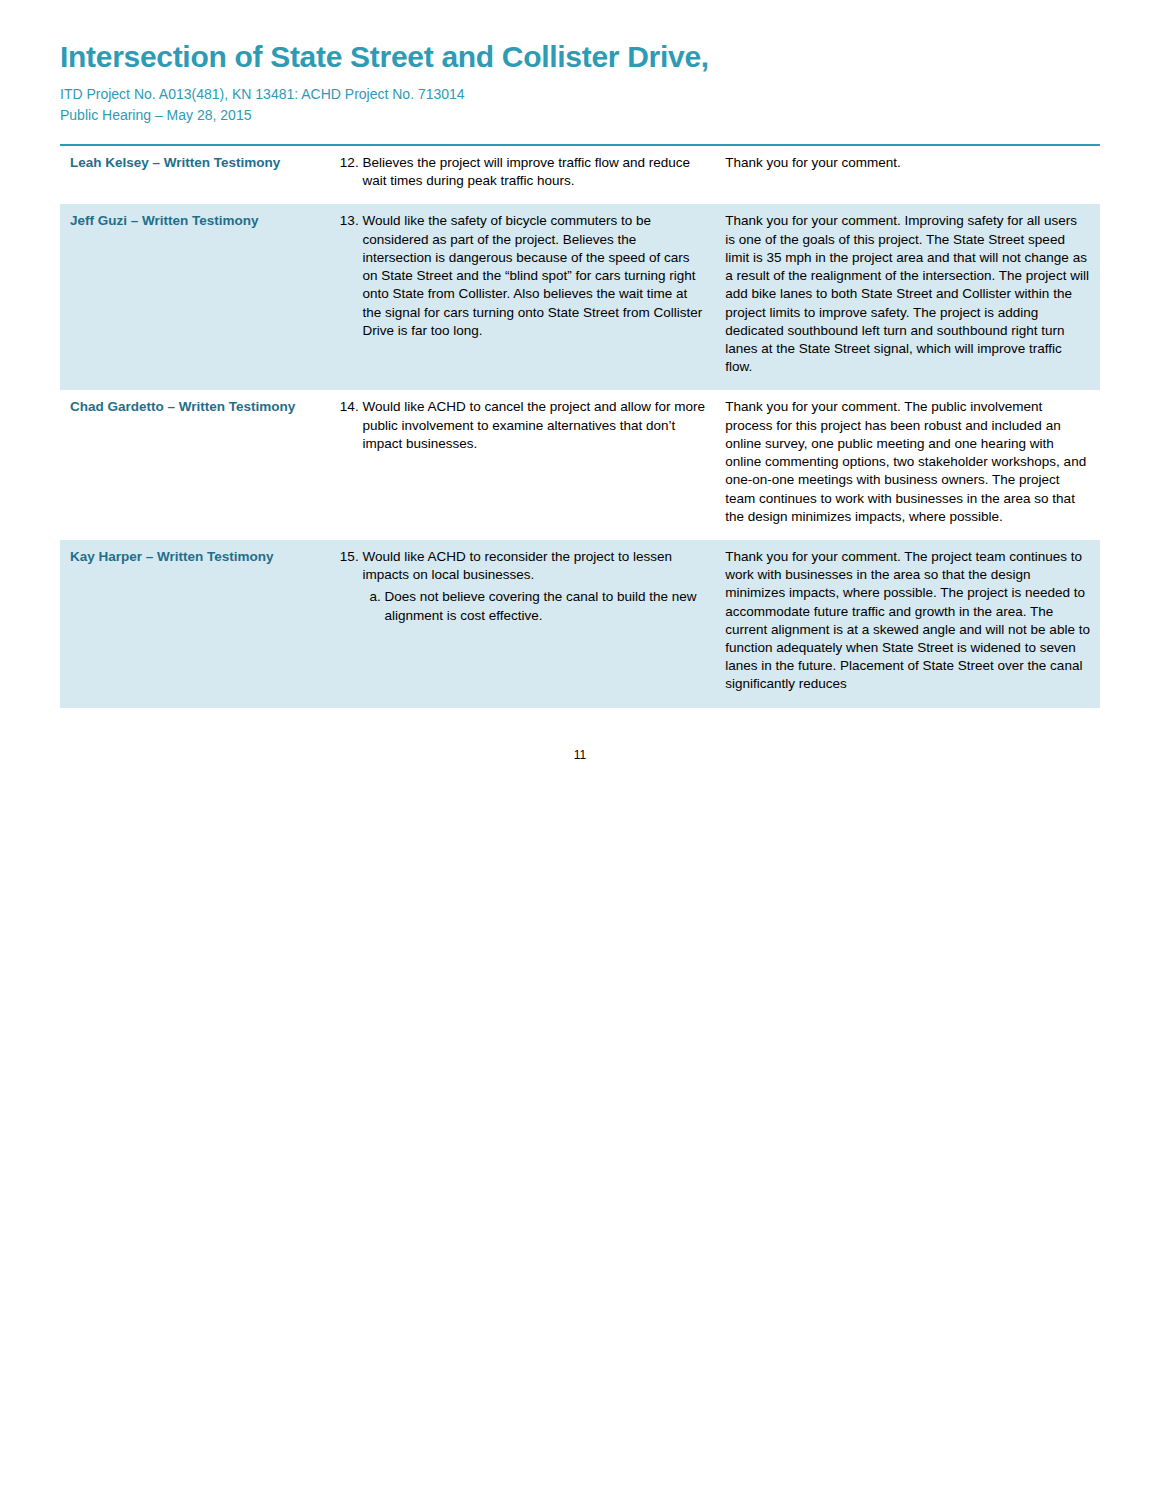Intersection of State Street and Collister Drive,
ITD Project No. A013(481), KN 13481: ACHD Project No. 713014
Public Hearing – May 28, 2015
| Leah Kelsey – Written Testimony | Believes the project will improve traffic flow and reduce wait times during peak traffic hours. | Thank you for your comment. |
| Jeff Guzi – Written Testimony | Would like the safety of bicycle commuters to be considered as part of the project. Believes the intersection is dangerous because of the speed of cars on State Street and the “blind spot” for cars turning right onto State from Collister. Also believes the wait time at the signal for cars turning onto State Street from Collister Drive is far too long. | Thank you for your comment. Improving safety for all users is one of the goals of this project. The State Street speed limit is 35 mph in the project area and that will not change as a result of the realignment of the intersection. The project will add bike lanes to both State Street and Collister within the project limits to improve safety. The project is adding dedicated southbound left turn and southbound right turn lanes at the State Street signal, which will improve traffic flow. |
| Chad Gardetto – Written Testimony | Would like ACHD to cancel the project and allow for more public involvement to examine alternatives that don’t impact businesses. | Thank you for your comment. The public involvement process for this project has been robust and included an online survey, one public meeting and one hearing with online commenting options, two stakeholder workshops, and one-on-one meetings with business owners. The project team continues to work with businesses in the area so that the design minimizes impacts, where possible. |
| Kay Harper – Written Testimony | Would like ACHD to reconsider the project to lessen impacts on local businesses. Does not believe covering the canal to build the new alignment is cost effective. | Thank you for your comment. The project team continues to work with businesses in the area so that the design minimizes impacts, where possible. The project is needed to accommodate future traffic and growth in the area. The current alignment is at a skewed angle and will not be able to function adequately when State Street is widened to seven lanes in the future. Placement of State Street over the canal significantly reduces |
11